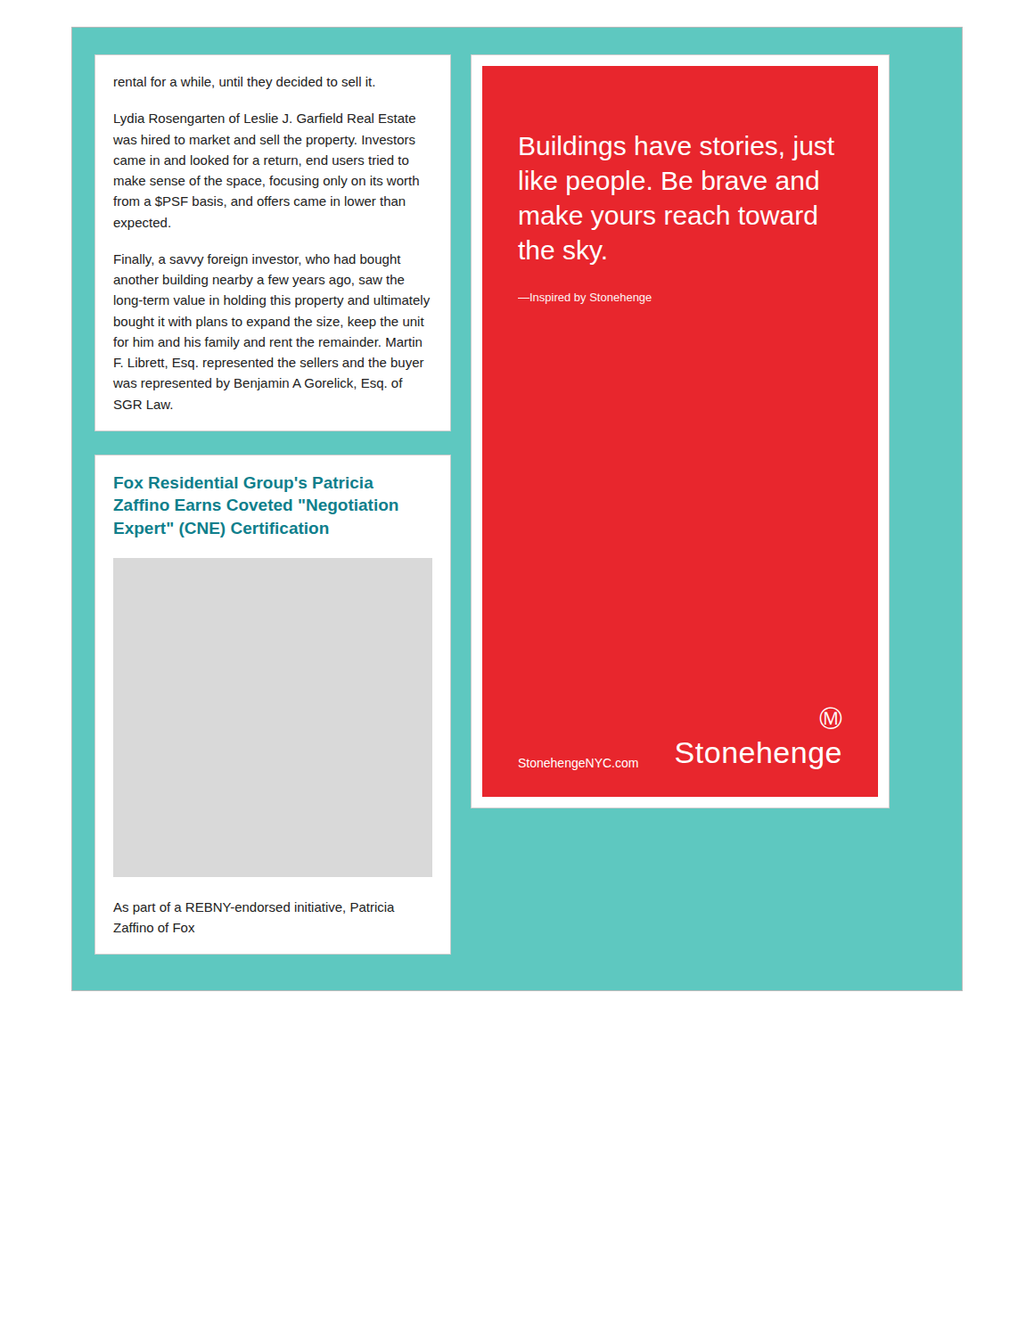rental for a while, until they decided to sell it.
Lydia Rosengarten of Leslie J. Garfield Real Estate was hired to market and sell the property. Investors came in and looked for a return, end users tried to make sense of the space, focusing only on its worth from a $PSF basis, and offers came in lower than expected.
Finally, a savvy foreign investor, who had bought another building nearby a few years ago, saw the long-term value in holding this property and ultimately bought it with plans to expand the size, keep the unit for him and his family and rent the remainder. Martin F. Librett, Esq. represented the sellers and the buyer was represented by Benjamin A Gorelick, Esq. of SGR Law.
Fox Residential Group's Patricia Zaffino Earns Coveted "Negotiation Expert" (CNE) Certification
As part of a REBNY-endorsed initiative, Patricia Zaffino of Fox
Buildings have stories, just like people. Be brave and make yours reach toward the sky.
—Inspired by Stonehenge
StonehengeNYC.com
Ⓜ
Stonehenge